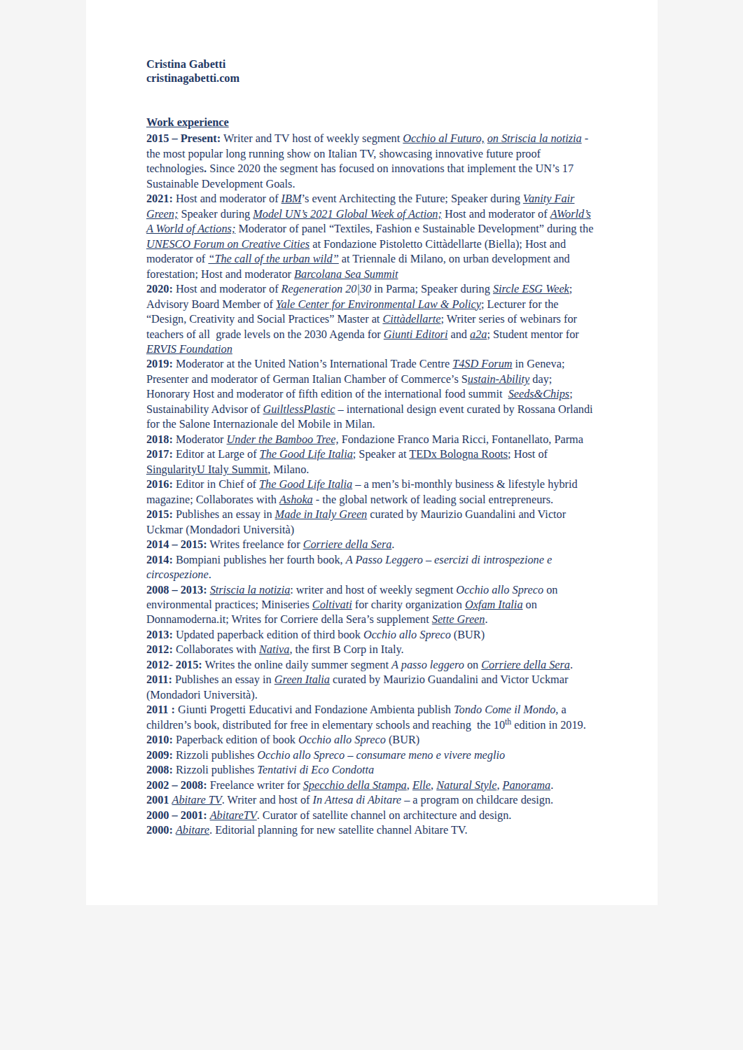Cristina Gabetti cristinagabetti.com
Work experience
2015 – Present: Writer and TV host of weekly segment Occhio al Futuro, on Striscia la notizia - the most popular long running show on Italian TV, showcasing innovative future proof technologies. Since 2020 the segment has focused on innovations that implement the UN’s 17 Sustainable Development Goals.
2021: Host and moderator of IBM’s event Architecting the Future; Speaker during Vanity Fair Green; Speaker during Model UN’s 2021 Global Week of Action; Host and moderator of AWorld’s A World of Actions; Moderator of panel “Textiles, Fashion e Sustainable Development” during the UNESCO Forum on Creative Cities at Fondazione Pistoletto Cittàdellarte (Biella); Host and moderator of “The call of the urban wild” at Triennale di Milano, on urban development and forestation; Host and moderator Barcolana Sea Summit
2020: Host and moderator of Regeneration 20|30 in Parma; Speaker during Sircle ESG Week; Advisory Board Member of Yale Center for Environmental Law & Policy; Lecturer for the “Design, Creativity and Social Practices” Master at Cittàdellarte; Writer series of webinars for teachers of all grade levels on the 2030 Agenda for Giunti Editori and a2a; Student mentor for ERVIS Foundation
2019: Moderator at the United Nation’s International Trade Centre T4SD Forum in Geneva; Presenter and moderator of German Italian Chamber of Commerce’s Sustain-Ability day; Honorary Host and moderator of fifth edition of the international food summit Seeds&Chips; Sustainability Advisor of GuiltlessPlastic – international design event curated by Rossana Orlandi for the Salone Internazionale del Mobile in Milan.
2018: Moderator Under the Bamboo Tree, Fondazione Franco Maria Ricci, Fontanellato, Parma
2017: Editor at Large of The Good Life Italia; Speaker at TEDx Bologna Roots; Host of SingularityU Italy Summit, Milano.
2016: Editor in Chief of The Good Life Italia – a men’s bi-monthly business & lifestyle hybrid magazine; Collaborates with Ashoka - the global network of leading social entrepreneurs.
2015: Publishes an essay in Made in Italy Green curated by Maurizio Guandalini and Victor Uckmar (Mondadori Università)
2014 – 2015: Writes freelance for Corriere della Sera.
2014: Bompiani publishes her fourth book, A Passo Leggero – esercizi di introspezione e circospezione.
2008 – 2013: Striscia la notizia: writer and host of weekly segment Occhio allo Spreco on environmental practices; Miniseries Coltivati for charity organization Oxfam Italia on Donnamoderna.it; Writes for Corriere della Sera’s supplement Sette Green.
2013: Updated paperback edition of third book Occhio allo Spreco (BUR)
2012: Collaborates with Nativa, the first B Corp in Italy.
2012- 2015: Writes the online daily summer segment A passo leggero on Corriere della Sera.
2011: Publishes an essay in Green Italia curated by Maurizio Guandalini and Victor Uckmar (Mondadori Università).
2011 : Giunti Progetti Educativi and Fondazione Ambienta publish Tondo Come il Mondo, a children’s book, distributed for free in elementary schools and reaching the 10th edition in 2019.
2010: Paperback edition of book Occhio allo Spreco (BUR)
2009: Rizzoli publishes Occhio allo Spreco – consumare meno e vivere meglio
2008: Rizzoli publishes Tentativi di Eco Condotta
2002 – 2008: Freelance writer for Specchio della Stampa, Elle, Natural Style, Panorama.
2001 Abitare TV. Writer and host of In Attesa di Abitare – a program on childcare design.
2000 – 2001: AbitareTV. Curator of satellite channel on architecture and design.
2000: Abitare. Editorial planning for new satellite channel Abitare TV.